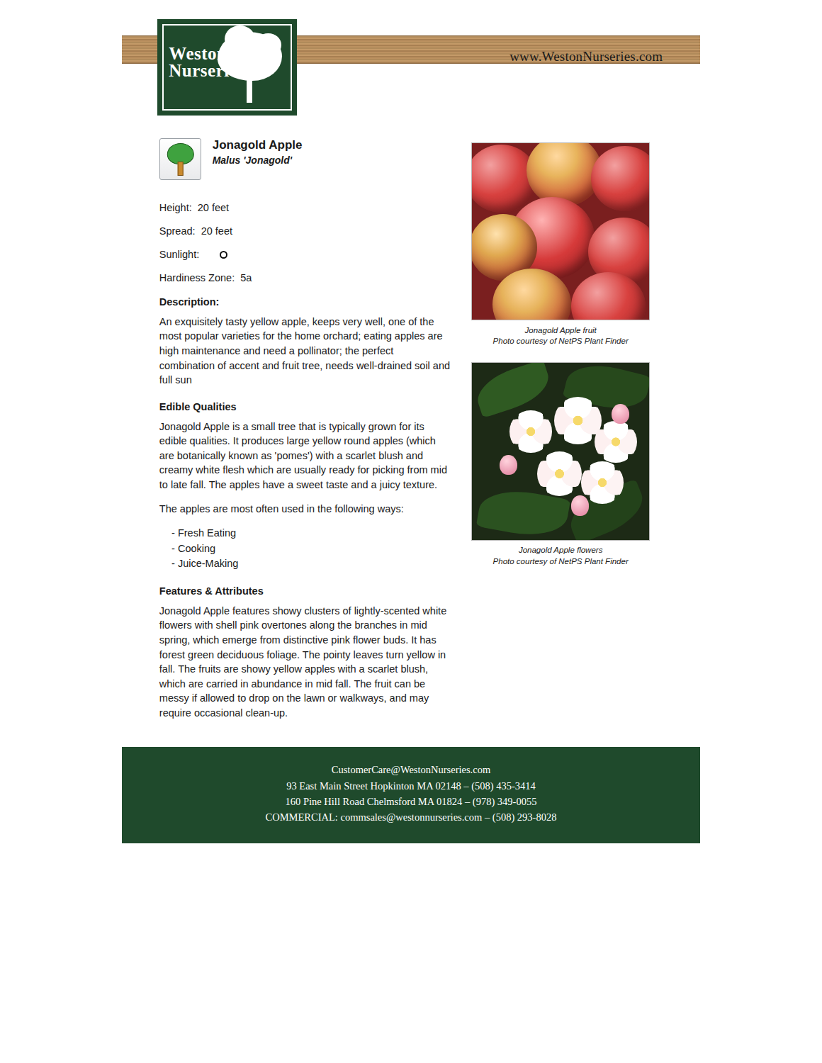Weston
Nurseries
www.WestonNurseries.com
Jonagold Apple
Malus 'Jonagold'
Height: 20 feet
Spread: 20 feet
Sunlight:
Hardiness Zone: 5a
Description:
An exquisitely tasty yellow apple, keeps very well, one of the most popular varieties for the home orchard; eating apples are high maintenance and need a pollinator; the perfect combination of accent and fruit tree, needs well-drained soil and full sun
Edible Qualities
Jonagold Apple is a small tree that is typically grown for its edible qualities. It produces large yellow round apples (which are botanically known as 'pomes') with a scarlet blush and creamy white flesh which are usually ready for picking from mid to late fall. The apples have a sweet taste and a juicy texture.
The apples are most often used in the following ways:
Fresh Eating
Cooking
Juice-Making
Features & Attributes
Jonagold Apple features showy clusters of lightly-scented white flowers with shell pink overtones along the branches in mid spring, which emerge from distinctive pink flower buds. It has forest green deciduous foliage. The pointy leaves turn yellow in fall. The fruits are showy yellow apples with a scarlet blush, which are carried in abundance in mid fall. The fruit can be messy if allowed to drop on the lawn or walkways, and may require occasional clean-up.
Jonagold Apple fruit
Photo courtesy of NetPS Plant Finder
Jonagold Apple flowers
Photo courtesy of NetPS Plant Finder
CustomerCare@WestonNurseries.com
93 East Main Street Hopkinton MA 02148 – (508) 435-3414
160 Pine Hill Road Chelmsford MA 01824 – (978) 349-0055
COMMERCIAL: commsales@westonnurseries.com – (508) 293-8028